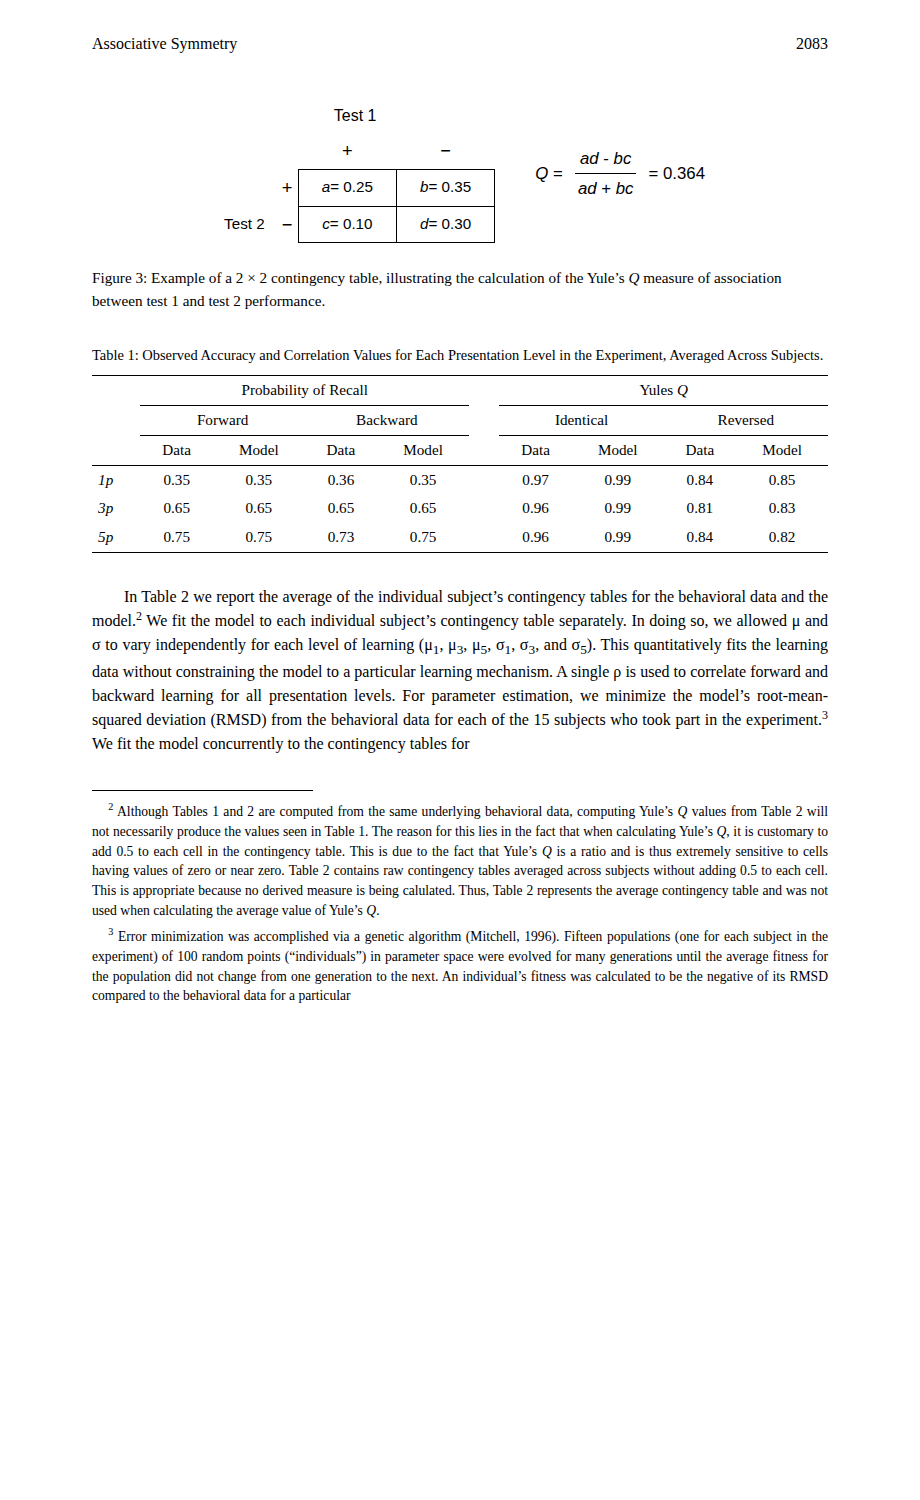Associative Symmetry 2083
Test 1
| | | + | − |
| | + | a = 0.25 | b = 0.35 |
| Test 2 | − | c = 0.10 | d = 0.30 |
Q = ad - bc ad + bc = 0.364
Figure 3: Example of a 2 × 2 contingency table, illustrating the calculation of the Yule’s Q measure of association between test 1 and test 2 performance.
Table 1: Observed Accuracy and Correlation Values for Each Presentation Level in the Experiment, Averaged Across Subjects.
| | Probability of Recall | | Yules Q |
| --- | --- | --- | --- |
| | Forward | Backward | | Identical | Reversed |
| | Data | Model | Data | Model | | Data | Model | Data | Model |
| 1p | 0.35 | 0.35 | 0.36 | 0.35 | | 0.97 | 0.99 | 0.84 | 0.85 |
| 3p | 0.65 | 0.65 | 0.65 | 0.65 | | 0.96 | 0.99 | 0.81 | 0.83 |
| 5p | 0.75 | 0.75 | 0.73 | 0.75 | | 0.96 | 0.99 | 0.84 | 0.82 |
In Table 2 we report the average of the individual subject’s contingency tables for the behavioral data and the model.2 We fit the model to each individual subject’s contingency table separately. In doing so, we allowed μ and σ to vary independently for each level of learning (μ1, μ3, μ5, σ1, σ3, and σ5). This quantitatively fits the learning data without constraining the model to a particular learning mechanism. A single ρ is used to correlate forward and backward learning for all presentation levels. For parameter estimation, we minimize the model’s root-mean-squared deviation (RMSD) from the behavioral data for each of the 15 subjects who took part in the experiment.3 We fit the model concurrently to the contingency tables for
2 Although Tables 1 and 2 are computed from the same underlying behavioral data, computing Yule’s Q values from Table 2 will not necessarily produce the values seen in Table 1. The reason for this lies in the fact that when calculating Yule’s Q, it is customary to add 0.5 to each cell in the contingency table. This is due to the fact that Yule’s Q is a ratio and is thus extremely sensitive to cells having values of zero or near zero. Table 2 contains raw contingency tables averaged across subjects without adding 0.5 to each cell. This is appropriate because no derived measure is being calulated. Thus, Table 2 represents the average contingency table and was not used when calculating the average value of Yule’s Q.
3 Error minimization was accomplished via a genetic algorithm (Mitchell, 1996). Fifteen populations (one for each subject in the experiment) of 100 random points (“individuals”) in parameter space were evolved for many generations until the average fitness for the population did not change from one generation to the next. An individual’s fitness was calculated to be the negative of its RMSD compared to the behavioral data for a particular